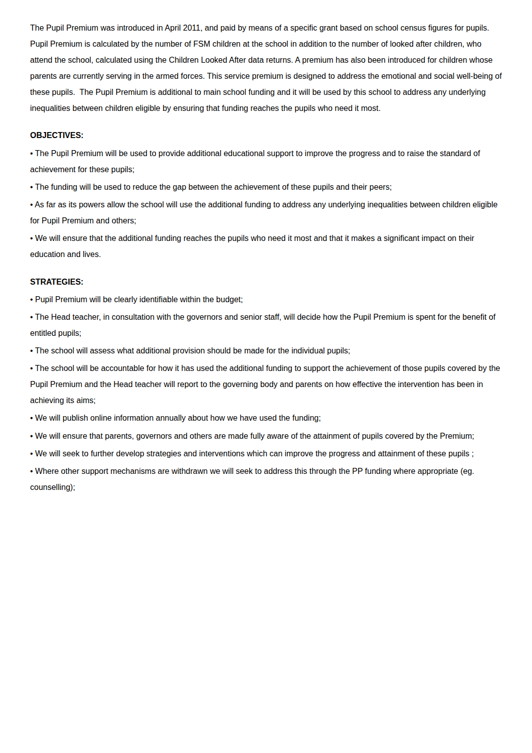The Pupil Premium was introduced in April 2011, and paid by means of a specific grant based on school census figures for pupils.
Pupil Premium is calculated by the number of FSM children at the school in addition to the number of looked after children, who attend the school, calculated using the Children Looked After data returns. A premium has also been introduced for children whose parents are currently serving in the armed forces. This service premium is designed to address the emotional and social well-being of these pupils. The Pupil Premium is additional to main school funding and it will be used by this school to address any underlying inequalities between children eligible by ensuring that funding reaches the pupils who need it most.
OBJECTIVES:
• The Pupil Premium will be used to provide additional educational support to improve the progress and to raise the standard of achievement for these pupils;
• The funding will be used to reduce the gap between the achievement of these pupils and their peers;
• As far as its powers allow the school will use the additional funding to address any underlying inequalities between children eligible for Pupil Premium and others;
• We will ensure that the additional funding reaches the pupils who need it most and that it makes a significant impact on their education and lives.
STRATEGIES:
• Pupil Premium will be clearly identifiable within the budget;
• The Head teacher, in consultation with the governors and senior staff, will decide how the Pupil Premium is spent for the benefit of entitled pupils;
• The school will assess what additional provision should be made for the individual pupils;
• The school will be accountable for how it has used the additional funding to support the achievement of those pupils covered by the Pupil Premium and the Head teacher will report to the governing body and parents on how effective the intervention has been in achieving its aims;
• We will publish online information annually about how we have used the funding;
• We will ensure that parents, governors and others are made fully aware of the attainment of pupils covered by the Premium;
• We will seek to further develop strategies and interventions which can improve the progress and attainment of these pupils ;
• Where other support mechanisms are withdrawn we will seek to address this through the PP funding where appropriate (eg. counselling);